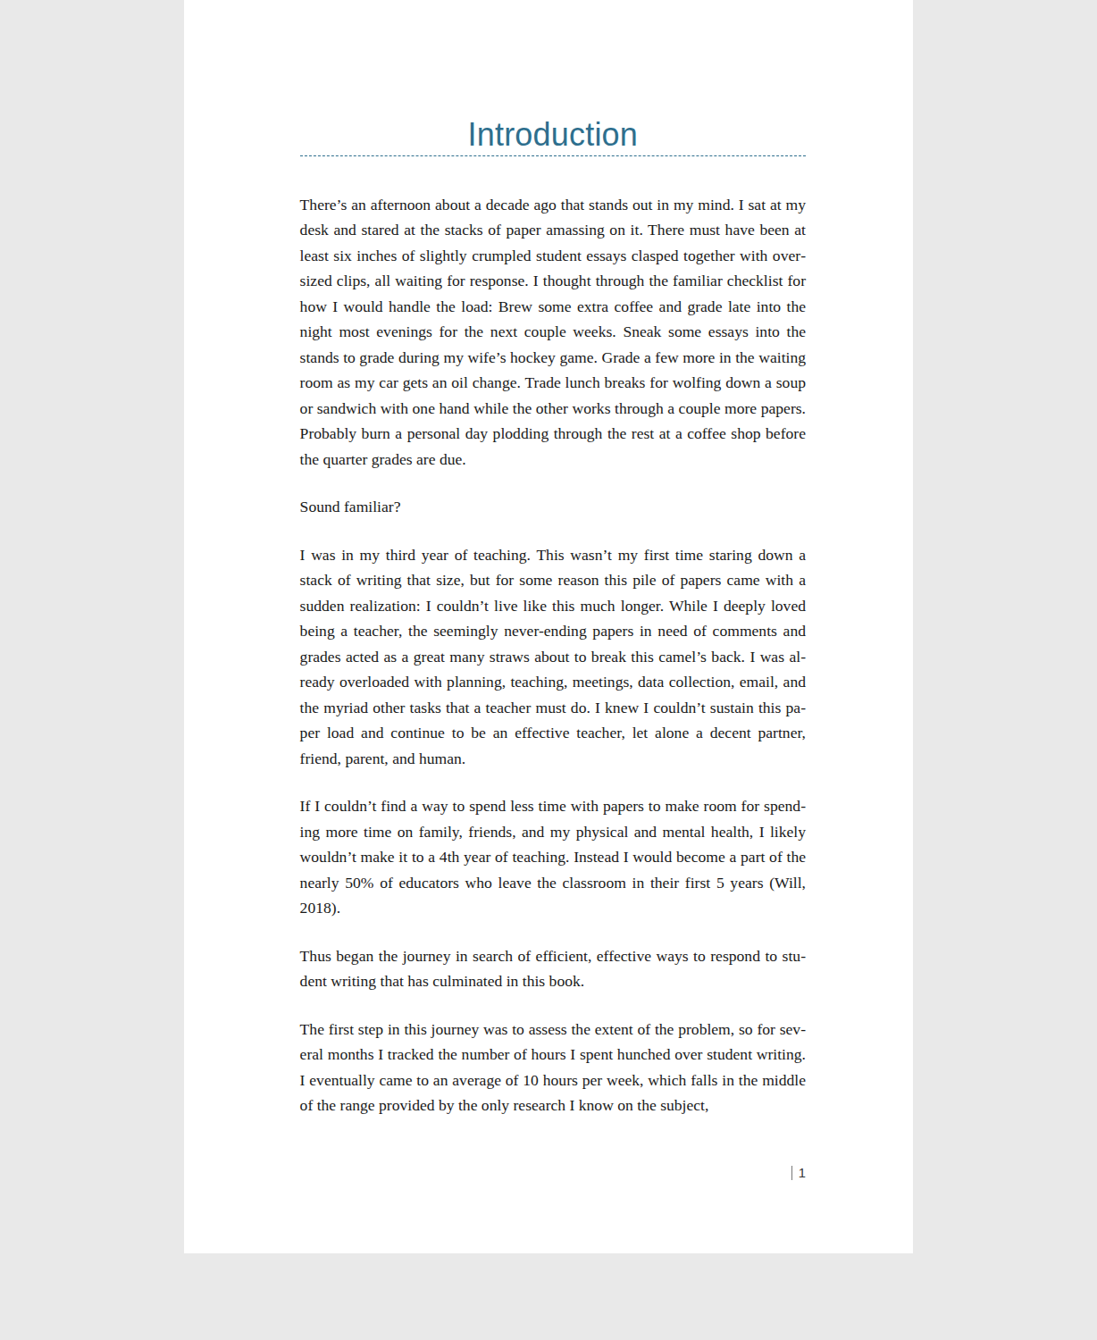Introduction
There’s an afternoon about a decade ago that stands out in my mind. I sat at my desk and stared at the stacks of paper amassing on it. There must have been at least six inches of slightly crumpled student essays clasped together with oversized clips, all waiting for response. I thought through the familiar checklist for how I would handle the load: Brew some extra coffee and grade late into the night most evenings for the next couple weeks. Sneak some essays into the stands to grade during my wife’s hockey game. Grade a few more in the waiting room as my car gets an oil change. Trade lunch breaks for wolfing down a soup or sandwich with one hand while the other works through a couple more papers. Probably burn a personal day plodding through the rest at a coffee shop before the quarter grades are due.
Sound familiar?
I was in my third year of teaching. This wasn’t my first time staring down a stack of writing that size, but for some reason this pile of papers came with a sudden realization: I couldn’t live like this much longer. While I deeply loved being a teacher, the seemingly never-ending papers in need of comments and grades acted as a great many straws about to break this camel’s back. I was already overloaded with planning, teaching, meetings, data collection, email, and the myriad other tasks that a teacher must do. I knew I couldn’t sustain this paper load and continue to be an effective teacher, let alone a decent partner, friend, parent, and human.
If I couldn’t find a way to spend less time with papers to make room for spending more time on family, friends, and my physical and mental health, I likely wouldn’t make it to a 4th year of teaching. Instead I would become a part of the nearly 50% of educators who leave the classroom in their first 5 years (Will, 2018).
Thus began the journey in search of efficient, effective ways to respond to student writing that has culminated in this book.
The first step in this journey was to assess the extent of the problem, so for several months I tracked the number of hours I spent hunched over student writing. I eventually came to an average of 10 hours per week, which falls in the middle of the range provided by the only research I know on the subject,
1